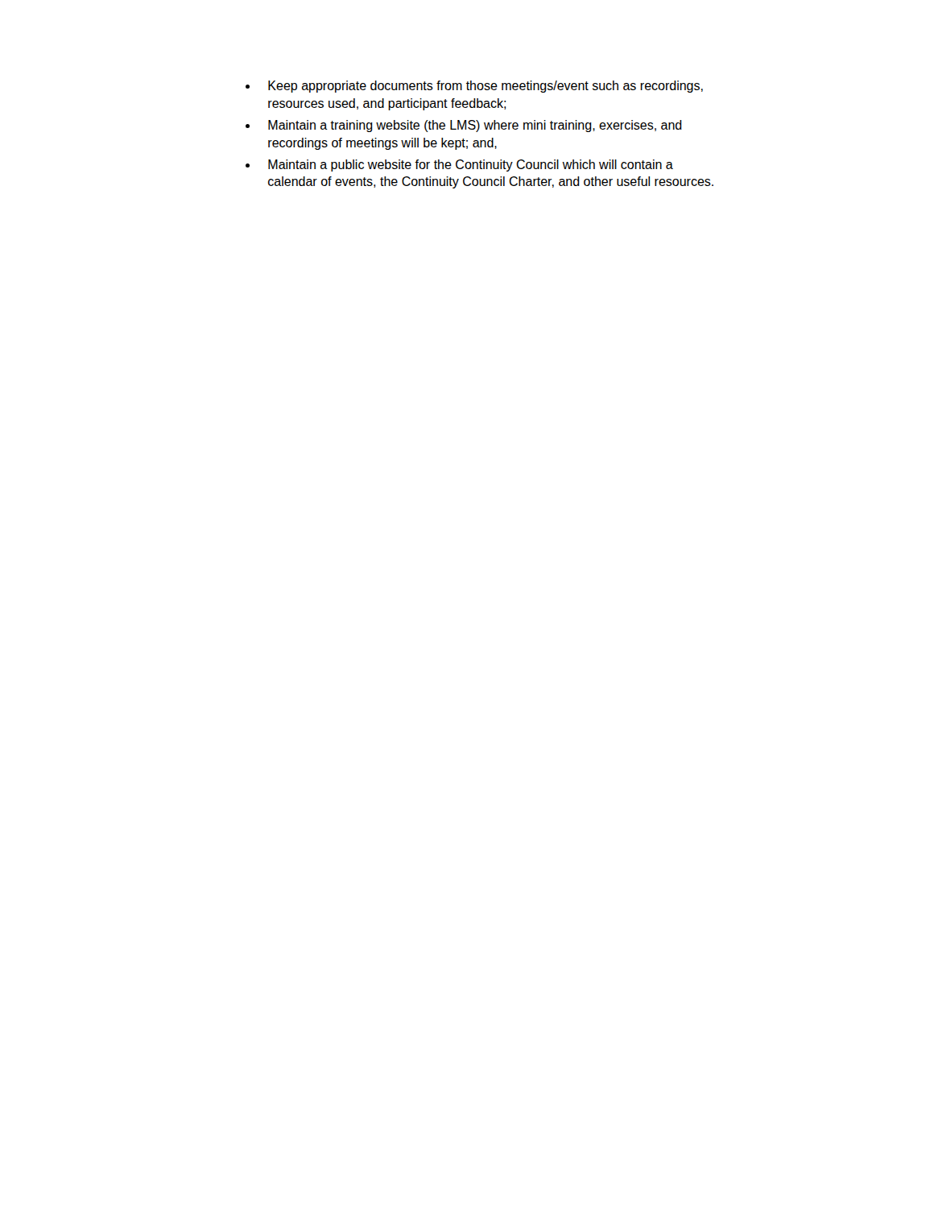Keep appropriate documents from those meetings/event such as recordings, resources used, and participant feedback;
Maintain a training website (the LMS) where mini training, exercises, and recordings of meetings will be kept; and,
Maintain a public website for the Continuity Council which will contain a calendar of events, the Continuity Council Charter, and other useful resources.